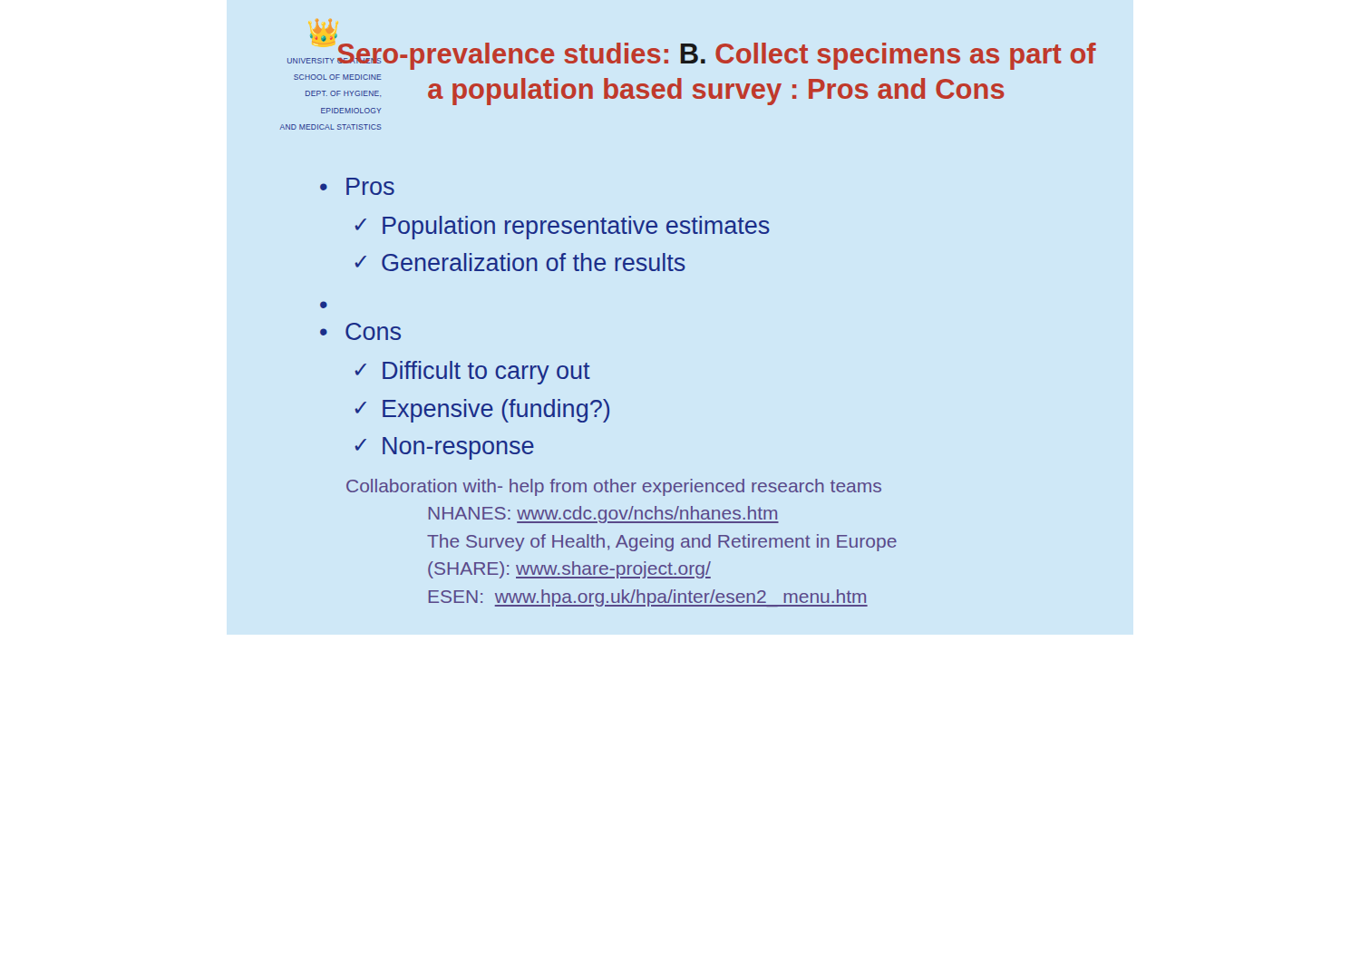👑 UNIVERSITY OF ATHENS
SCHOOL OF MEDICINE
DEPT. OF HYGIENE,
EPIDEMIOLOGY
AND MEDICAL STATISTICS
Sero-prevalence studies: B. Collect specimens as part of a population based survey : Pros and Cons
Pros
Population representative estimates
Generalization of the results
Cons
Difficult to carry out
Expensive (funding?)
Non-response
Collaboration with- help from other experienced research teams
NHANES: www.cdc.gov/nchs/nhanes.htm
The Survey of Health, Ageing and Retirement in Europe
(SHARE): www.share-project.org/
ESEN: www.hpa.org.uk/hpa/inter/esen2_ menu.htm